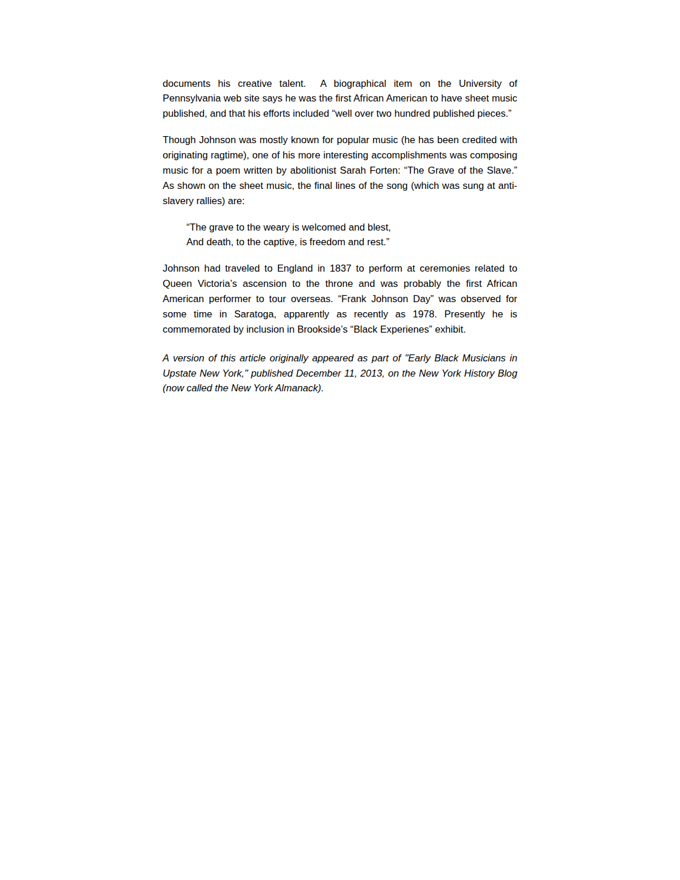documents his creative talent. A biographical item on the University of Pennsylvania web site says he was the first African American to have sheet music published, and that his efforts included “well over two hundred published pieces.”
Though Johnson was mostly known for popular music (he has been credited with originating ragtime), one of his more interesting accomplishments was composing music for a poem written by abolitionist Sarah Forten: “The Grave of the Slave.” As shown on the sheet music, the final lines of the song (which was sung at anti-slavery rallies) are:
“The grave to the weary is welcomed and blest,
And death, to the captive, is freedom and rest.”
Johnson had traveled to England in 1837 to perform at ceremonies related to Queen Victoria’s ascension to the throne and was probably the first African American performer to tour overseas. “Frank Johnson Day” was observed for some time in Saratoga, apparently as recently as 1978. Presently he is commemorated by inclusion in Brookside’s “Black Experienes” exhibit.
A version of this article originally appeared as part of "Early Black Musicians in Upstate New York," published December 11, 2013, on the New York History Blog (now called the New York Almanack).